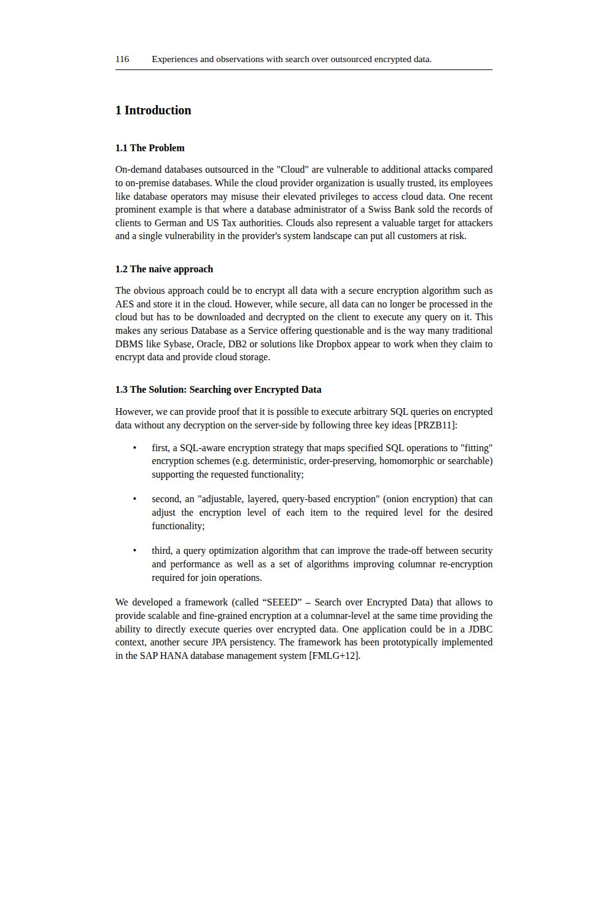116 Experiences and observations with search over outsourced encrypted data.
1 Introduction
1.1 The Problem
On-demand databases outsourced in the "Cloud" are vulnerable to additional attacks compared to on-premise databases. While the cloud provider organization is usually trusted, its employees like database operators may misuse their elevated privileges to access cloud data. One recent prominent example is that where a database administrator of a Swiss Bank sold the records of clients to German and US Tax authorities. Clouds also represent a valuable target for attackers and a single vulnerability in the provider's system landscape can put all customers at risk.
1.2 The naive approach
The obvious approach could be to encrypt all data with a secure encryption algorithm such as AES and store it in the cloud. However, while secure, all data can no longer be processed in the cloud but has to be downloaded and decrypted on the client to execute any query on it. This makes any serious Database as a Service offering questionable and is the way many traditional DBMS like Sybase, Oracle, DB2 or solutions like Dropbox appear to work when they claim to encrypt data and provide cloud storage.
1.3 The Solution: Searching over Encrypted Data
However, we can provide proof that it is possible to execute arbitrary SQL queries on encrypted data without any decryption on the server-side by following three key ideas [PRZB11]:
first, a SQL-aware encryption strategy that maps specified SQL operations to "fitting" encryption schemes (e.g. deterministic, order-preserving, homomorphic or searchable) supporting the requested functionality;
second, an "adjustable, layered, query-based encryption" (onion encryption) that can adjust the encryption level of each item to the required level for the desired functionality;
third, a query optimization algorithm that can improve the trade-off between security and performance as well as a set of algorithms improving columnar re-encryption required for join operations.
We developed a framework (called “SEEED” – Search over Encrypted Data) that allows to provide scalable and fine-grained encryption at a columnar-level at the same time providing the ability to directly execute queries over encrypted data. One application could be in a JDBC context, another secure JPA persistency. The framework has been prototypically implemented in the SAP HANA database management system [FMLG+12].